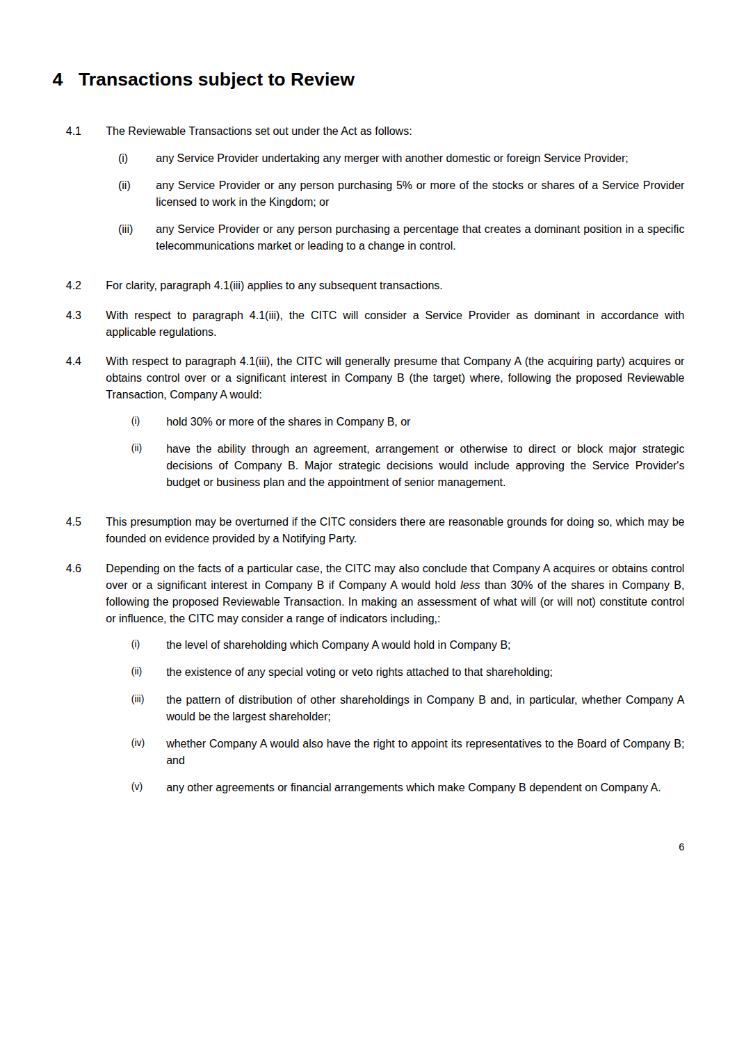4 Transactions subject to Review
4.1
The Reviewable Transactions set out under the Act as follows:
(i) any Service Provider undertaking any merger with another domestic or foreign Service Provider;
(ii) any Service Provider or any person purchasing 5% or more of the stocks or shares of a Service Provider licensed to work in the Kingdom; or
(iii) any Service Provider or any person purchasing a percentage that creates a dominant position in a specific telecommunications market or leading to a change in control.
4.2
For clarity, paragraph 4.1(iii) applies to any subsequent transactions.
4.3
With respect to paragraph 4.1(iii), the CITC will consider a Service Provider as dominant in accordance with applicable regulations.
4.4
With respect to paragraph 4.1(iii), the CITC will generally presume that Company A (the acquiring party) acquires or obtains control over or a significant interest in Company B (the target) where, following the proposed Reviewable Transaction, Company A would:
(i) hold 30% or more of the shares in Company B, or
(ii) have the ability through an agreement, arrangement or otherwise to direct or block major strategic decisions of Company B. Major strategic decisions would include approving the Service Provider's budget or business plan and the appointment of senior management.
4.5
This presumption may be overturned if the CITC considers there are reasonable grounds for doing so, which may be founded on evidence provided by a Notifying Party.
4.6
Depending on the facts of a particular case, the CITC may also conclude that Company A acquires or obtains control over or a significant interest in Company B if Company A would hold less than 30% of the shares in Company B, following the proposed Reviewable Transaction. In making an assessment of what will (or will not) constitute control or influence, the CITC may consider a range of indicators including,:
(i) the level of shareholding which Company A would hold in Company B;
(ii) the existence of any special voting or veto rights attached to that shareholding;
(iii) the pattern of distribution of other shareholdings in Company B and, in particular, whether Company A would be the largest shareholder;
(iv) whether Company A would also have the right to appoint its representatives to the Board of Company B; and
(v) any other agreements or financial arrangements which make Company B dependent on Company A.
6